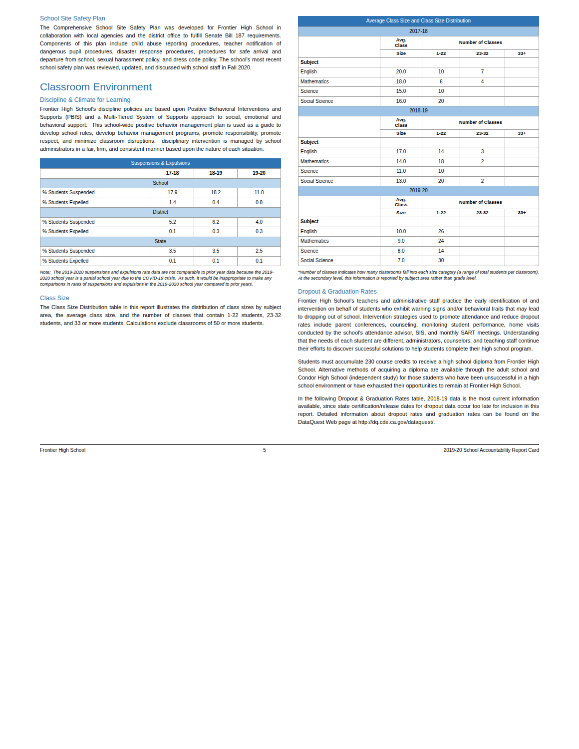School Site Safety Plan
The Comprehensive School Site Safety Plan was developed for Frontier High School in collaboration with local agencies and the district office to fulfill Senate Bill 187 requirements. Components of this plan include child abuse reporting procedures, teacher notification of dangerous pupil procedures, disaster response procedures, procedures for safe arrival and departure from school, sexual harassment policy, and dress code policy. The school's most recent school safety plan was reviewed, updated, and discussed with school staff in Fall 2020.
Classroom Environment
Discipline & Climate for Learning
Frontier High School's discipline policies are based upon Positive Behavioral Interventions and Supports (PBIS) and a Multi-Tiered System of Supports approach to social, emotional and behavioral support. This school-wide positive behavior management plan is used as a guide to develop school rules, develop behavior management programs, promote responsibility, promote respect, and minimize classroom disruptions. disciplinary intervention is managed by school administrators in a fair, firm, and consistent manner based upon the nature of each situation.
Suspensions & Expulsions
| | 17-18 | 18-19 | 19-20 |
| --- | --- | --- | --- |
| School |
| % Students Suspended | 17.9 | 18.2 | 11.0 |
| % Students Expelled | 1.4 | 0.4 | 0.8 |
| District |
| % Students Suspended | 5.2 | 6.2 | 4.0 |
| % Students Expelled | 0.1 | 0.3 | 0.3 |
| State |
| % Students Suspended | 3.5 | 3.5 | 2.5 |
| % Students Expelled | 0.1 | 0.1 | 0.1 |
Note: The 2019-2020 suspensions and expulsions rate data are not comparable to prior year data because the 2019-2020 school year is a partial school year due to the COVID-19 crisis. As such, it would be inappropriate to make any comparisons in rates of suspensions and expulsions in the 2019-2020 school year compared to prior years.
Class Size
The Class Size Distribution table in this report illustrates the distribution of class sizes by subject area, the average class size, and the number of classes that contain 1-22 students, 23-32 students, and 33 or more students. Calculations exclude classrooms of 50 or more students.
Average Class Size and Class Size Distribution
| 2017-18 |
| --- |
| | Avg. Class | Number of Classes |
| Size | 1-22 | 23-32 | 33+ |
| Subject | | | | |
| English | 20.0 | 10 | 7 | |
| Mathematics | 18.0 | 6 | 4 | |
| Science | 15.0 | 10 | | |
| Social Science | 16.0 | 20 | | |
| 2018-19 |
| | Avg. Class | Number of Classes |
| Size | 1-22 | 23-32 | 33+ |
| Subject | | | | |
| English | 17.0 | 14 | 3 | |
| Mathematics | 14.0 | 18 | 2 | |
| Science | 11.0 | 10 | | |
| Social Science | 13.0 | 20 | 2 | |
| 2019-20 |
| | Avg. Class | Number of Classes |
| Size | 1-22 | 23-32 | 33+ |
| Subject | | | | |
| English | 10.0 | 26 | | |
| Mathematics | 9.0 | 24 | | |
| Science | 8.0 | 14 | | |
| Social Science | 7.0 | 30 | | |
*Number of classes indicates how many classrooms fall into each size category (a range of total students per classroom). At the secondary level, this information is reported by subject area rather than grade level.
Dropout & Graduation Rates
Frontier High School's teachers and administrative staff practice the early identification of and intervention on behalf of students who exhibit warning signs and/or behavioral traits that may lead to dropping out of school. Intervention strategies used to promote attendance and reduce dropout rates include parent conferences, counseling, monitoring student performance, home visits conducted by the school's attendance advisor, SIS, and monthly SART meetings. Understanding that the needs of each student are different, administrators, counselors, and teaching staff continue their efforts to discover successful solutions to help students complete their high school program.
Students must accumulate 230 course credits to receive a high school diploma from Frontier High School. Alternative methods of acquiring a diploma are available through the adult school and Condor High School (independent study) for those students who have been unsuccessful in a high school environment or have exhausted their opportunities to remain at Frontier High School.
In the following Dropout & Graduation Rates table, 2018-19 data is the most current information available, since state certification/release dates for dropout data occur too late for inclusion in this report. Detailed information about dropout rates and graduation rates can be found on the DataQuest Web page at http://dq.cde.ca.gov/dataquest/.
Frontier High School
5
2019-20 School Accountability Report Card